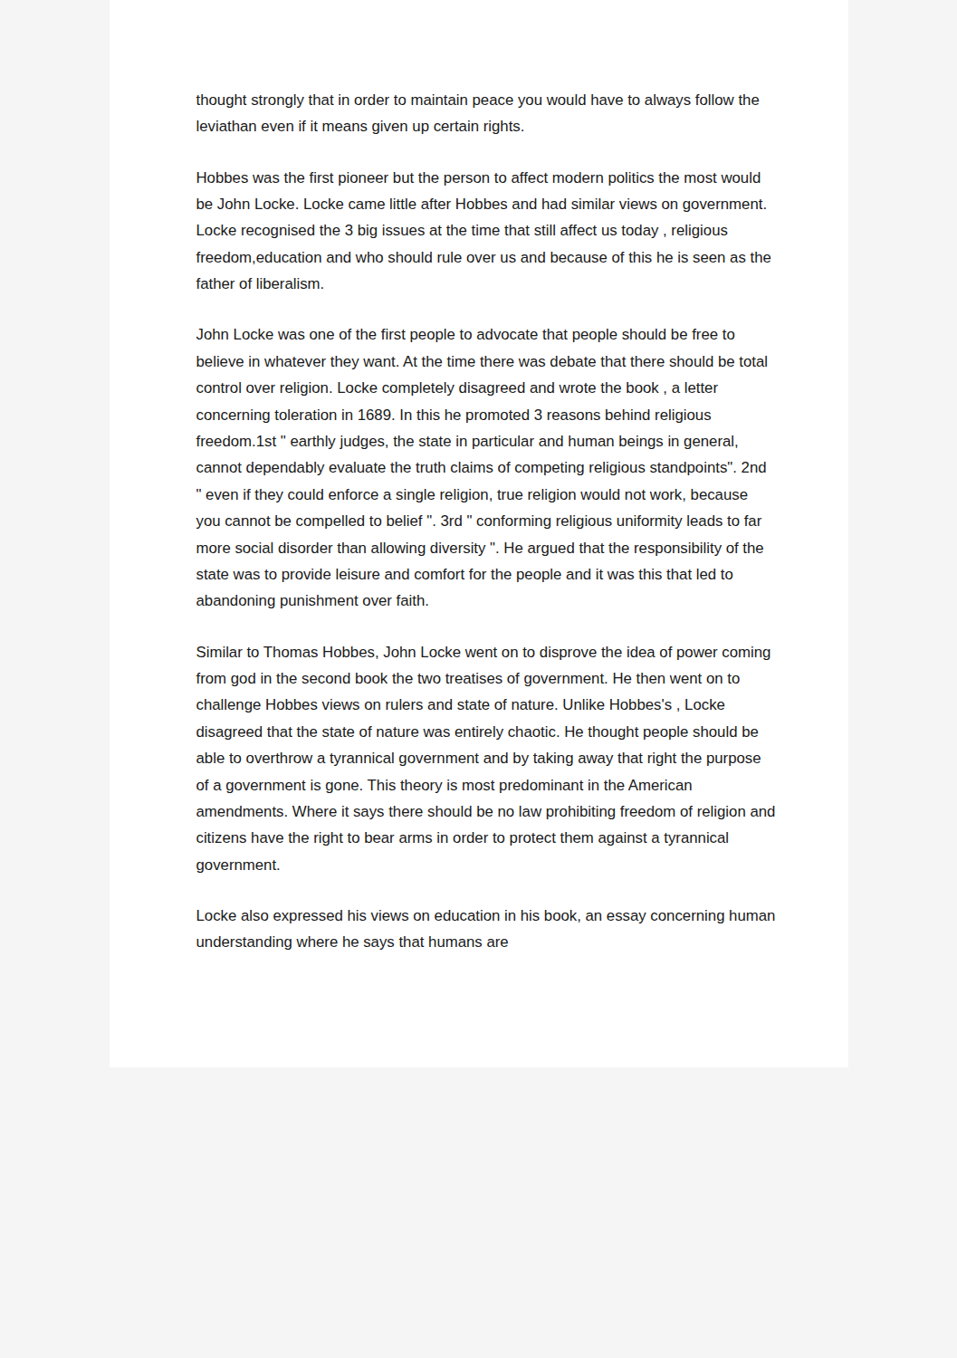thought strongly that in order to maintain peace you would have to always follow the leviathan even if it means given up certain rights.
Hobbes was the first pioneer but the person to affect modern politics the most would be John Locke. Locke came little after Hobbes and had similar views on government. Locke recognised the 3 big issues at the time that still affect us today , religious freedom,education and who should rule over us and because of this he is seen as the father of liberalism.
John Locke was one of the first people to advocate that people should be free to believe in whatever they want. At the time there was debate that there should be total control over religion. Locke completely disagreed and wrote the book , a letter concerning toleration in 1689. In this he promoted 3 reasons behind religious freedom.1st " earthly judges, the state in particular and human beings in general, cannot dependably evaluate the truth claims of competing religious standpoints". 2nd " even if they could enforce a single religion, true religion would not work, because you cannot be compelled to belief ". 3rd " conforming religious uniformity leads to far more social disorder than allowing diversity ". He argued that the responsibility of the state was to provide leisure and comfort for the people and it was this that led to abandoning punishment over faith.
Similar to Thomas Hobbes, John Locke went on to disprove the idea of power coming from god in the second book the two treatises of government. He then went on to challenge Hobbes views on rulers and state of nature. Unlike Hobbes's , Locke disagreed that the state of nature was entirely chaotic. He thought people should be able to overthrow a tyrannical government and by taking away that right the purpose of a government is gone. This theory is most predominant in the American amendments. Where it says there should be no law prohibiting freedom of religion and citizens have the right to bear arms in order to protect them against a tyrannical government.
Locke also expressed his views on education in his book, an essay concerning human understanding where he says that humans are